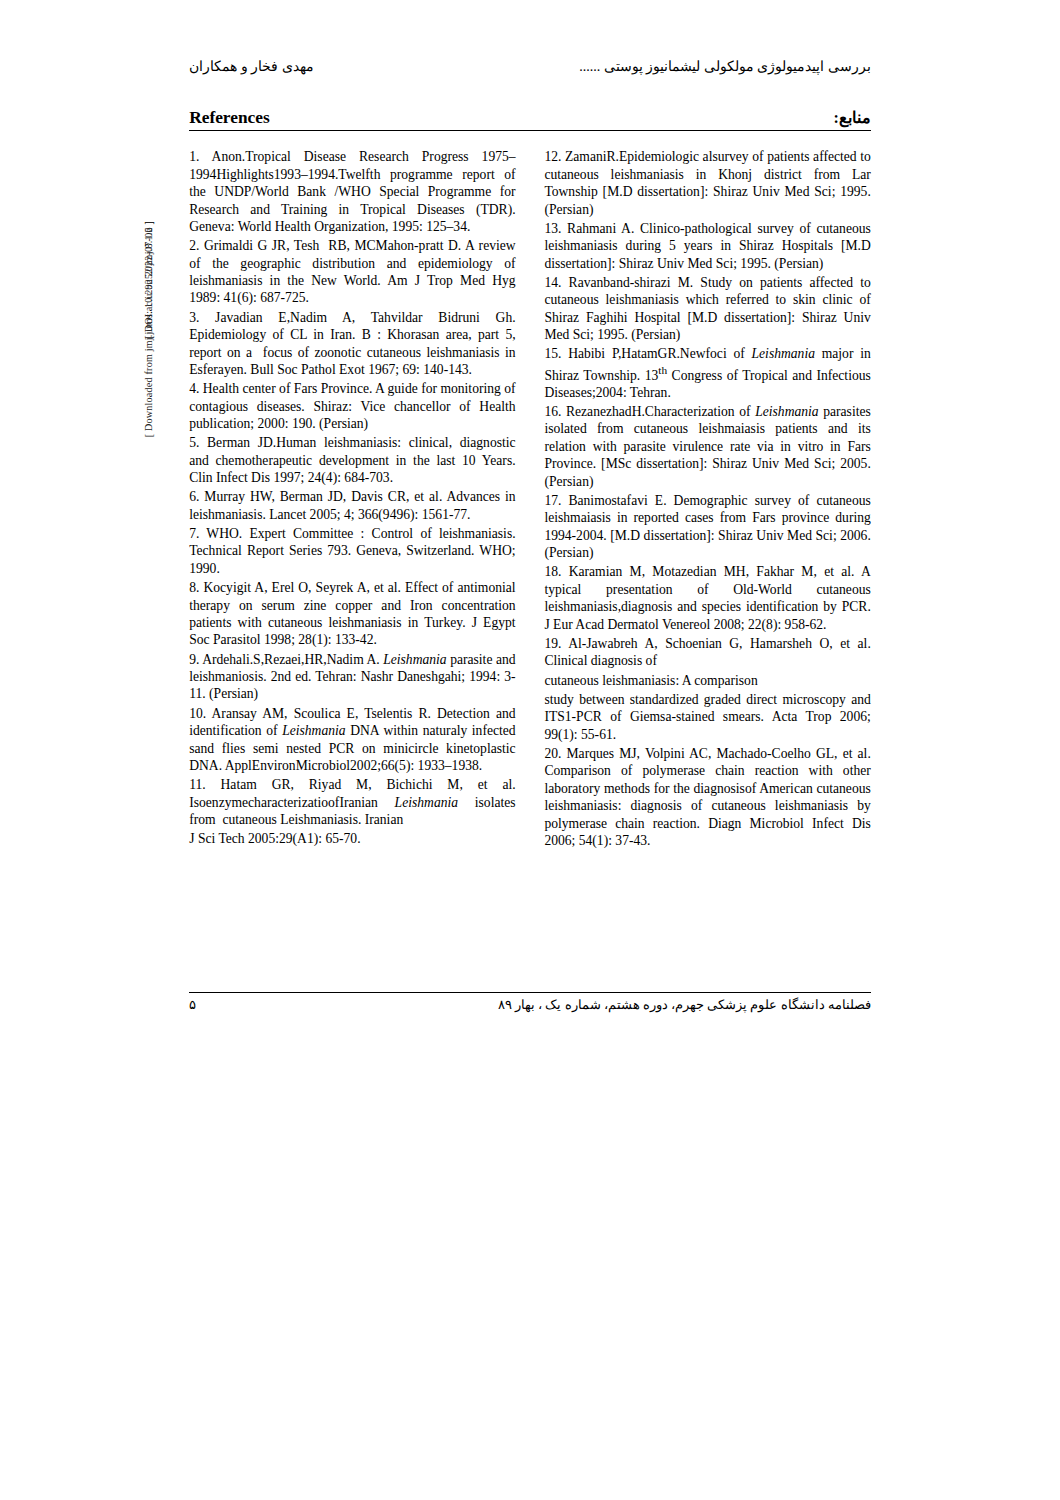[ DOI: 10.29252/jmj.8.1.2 ]
[ Downloaded from jmj.jums.ac.ir on 2022-07-06 ]
مهدی فخار و همکاران
بررسی اپیدمیولوژی مولکولی لیشمانیوز پوستی ......
References
منابع:
1. Anon.Tropical Disease Research Progress 1975–1994Highlights1993–1994.Twelfth programme report of the UNDP/World Bank /WHO Special Programme for Research and Training in Tropical Diseases (TDR). Geneva: World Health Organization, 1995: 125–34.
2. Grimaldi G JR, Tesh RB, MCMahon-pratt D. A review of the geographic distribution and epidemiology of leishmaniasis in the New World. Am J Trop Med Hyg 1989: 41(6): 687-725.
3. Javadian E,Nadim A, Tahvildar Bidruni Gh. Epidemiology of CL in Iran. B : Khorasan area, part 5, report on a focus of zoonotic cutaneous leishmaniasis in Esferayen. Bull Soc Pathol Exot 1967; 69: 140-143.
4. Health center of Fars Province. A guide for monitoring of contagious diseases. Shiraz: Vice chancellor of Health publication; 2000: 190. (Persian)
5. Berman JD.Human leishmaniasis: clinical, diagnostic and chemotherapeutic development in the last 10 Years. Clin Infect Dis 1997; 24(4): 684-703.
6. Murray HW, Berman JD, Davis CR, et al. Advances in leishmaniasis. Lancet 2005; 4; 366(9496): 1561-77.
7. WHO. Expert Committee : Control of leishmaniasis. Technical Report Series 793. Geneva, Switzerland. WHO; 1990.
8. Kocyigit A, Erel O, Seyrek A, et al. Effect of antimonial therapy on serum zine copper and Iron concentration patients with cutaneous leishmaniasis in Turkey. J Egypt Soc Parasitol 1998; 28(1): 133-42.
9. Ardehali.S,Rezaei,HR,Nadim A. Leishmania parasite and leishmaniosis. 2nd ed. Tehran: Nashr Daneshgahi; 1994: 3-11. (Persian)
10. Aransay AM, Scoulica E, Tselentis R. Detection and identification of Leishmania DNA within naturaly infected sand flies semi nested PCR on minicircle kinetoplastic DNA. ApplEnvironMicrobiol2002;66(5): 1933–1938.
11. Hatam GR, Riyad M, Bichichi M, et al. IsoenzymecharacterizatioofIranian Leishmania isolates from cutaneous Leishmaniasis. Iranian
J Sci Tech 2005:29(A1): 65-70.
12. ZamaniR.Epidemiologic alsurvey of patients affected to cutaneous leishmaniasis in Khonj district from Lar Township [M.D dissertation]: Shiraz Univ Med Sci; 1995. (Persian)
13. Rahmani A. Clinico-pathological survey of cutaneous leishmaniasis during 5 years in Shiraz Hospitals [M.D dissertation]: Shiraz Univ Med Sci; 1995. (Persian)
14. Ravanband-shirazi M. Study on patients affected to cutaneous leishmaniasis which referred to skin clinic of Shiraz Faghihi Hospital [M.D dissertation]: Shiraz Univ Med Sci; 1995. (Persian)
15. Habibi P,HatamGR.Newfoci of Leishmania major in Shiraz Township. 13th Congress of Tropical and Infectious Diseases;2004: Tehran.
16. RezanezhadH.Characterization of Leishmania parasites isolated from cutaneous leishmaiasis patients and its relation with parasite virulence rate via in vitro in Fars Province. [MSc dissertation]: Shiraz Univ Med Sci; 2005. (Persian)
17. Banimostafavi E. Demographic survey of cutaneous leishmaiasis in reported cases from Fars province during 1994-2004. [M.D dissertation]: Shiraz Univ Med Sci; 2006. (Persian)
18. Karamian M, Motazedian MH, Fakhar M, et al. A typical presentation of Old-World cutaneous leishmaniasis,diagnosis and species identification by PCR. J Eur Acad Dermatol Venereol 2008; 22(8): 958-62.
19. Al-Jawabreh A, Schoenian G, Hamarsheh O, et al. Clinical diagnosis of
cutaneous leishmaniasis: A comparison
study between standardized graded direct microscopy and ITS1-PCR of Giemsa-stained smears. Acta Trop 2006; 99(1): 55-61.
20. Marques MJ, Volpini AC, Machado-Coelho GL, et al. Comparison of polymerase chain reaction with other laboratory methods for the diagnosisof American cutaneous leishmaniasis: diagnosis of cutaneous leishmaniasis by polymerase chain reaction. Diagn Microbiol Infect Dis 2006; 54(1): 37-43.
فصلنامه دانشگاه علوم پزشکی جهرم، دوره هشتم، شماره یک ، بهار ۸۹
۵